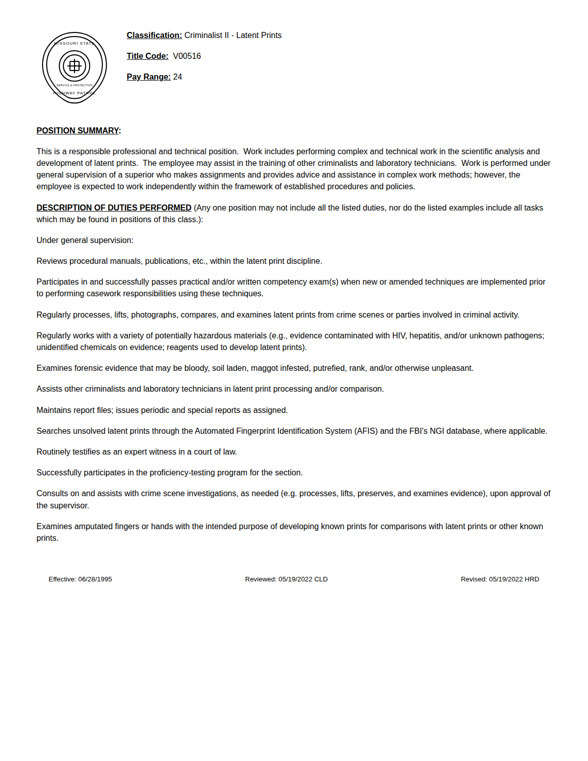MISSOURI STATE HIGHWAY PATROL SERVICE & PROTECTION
Classification: Criminalist II - Latent Prints
Title Code: V00516
Pay Range: 24
POSITION SUMMARY:
This is a responsible professional and technical position. Work includes performing complex and technical work in the scientific analysis and development of latent prints. The employee may assist in the training of other criminalists and laboratory technicians. Work is performed under general supervision of a superior who makes assignments and provides advice and assistance in complex work methods; however, the employee is expected to work independently within the framework of established procedures and policies.
DESCRIPTION OF DUTIES PERFORMED (Any one position may not include all the listed duties, nor do the listed examples include all tasks which may be found in positions of this class.):
Under general supervision:
Reviews procedural manuals, publications, etc., within the latent print discipline.
Participates in and successfully passes practical and/or written competency exam(s) when new or amended techniques are implemented prior to performing casework responsibilities using these techniques.
Regularly processes, lifts, photographs, compares, and examines latent prints from crime scenes or parties involved in criminal activity.
Regularly works with a variety of potentially hazardous materials (e.g., evidence contaminated with HIV, hepatitis, and/or unknown pathogens; unidentified chemicals on evidence; reagents used to develop latent prints).
Examines forensic evidence that may be bloody, soil laden, maggot infested, putrefied, rank, and/or otherwise unpleasant.
Assists other criminalists and laboratory technicians in latent print processing and/or comparison.
Maintains report files; issues periodic and special reports as assigned.
Searches unsolved latent prints through the Automated Fingerprint Identification System (AFIS) and the FBI's NGI database, where applicable.
Routinely testifies as an expert witness in a court of law.
Successfully participates in the proficiency-testing program for the section.
Consults on and assists with crime scene investigations, as needed (e.g. processes, lifts, preserves, and examines evidence), upon approval of the supervisor.
Examines amputated fingers or hands with the intended purpose of developing known prints for comparisons with latent prints or other known prints.
Effective: 06/28/1995 Reviewed: 05/19/2022 CLD Revised: 05/19/2022 HRD